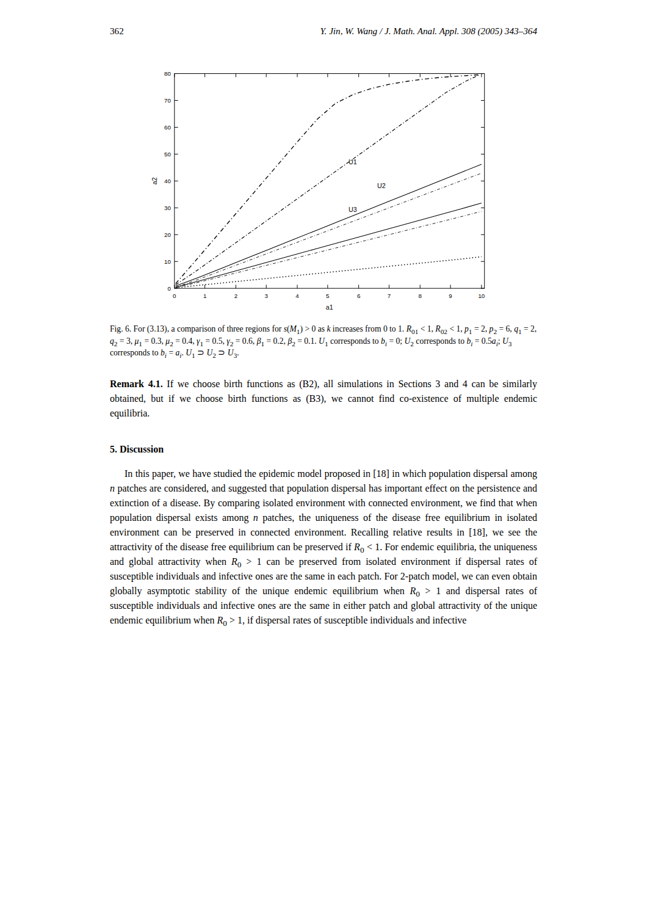362 Y. Jin, W. Wang / J. Math. Anal. Appl. 308 (2005) 343–364
0 10 20 30 40 50 60 70 80 0 1 2 3 4 5 6 7 8 9 10 a1 a2 U1 U2 U3
Fig. 6. For (3.13), a comparison of three regions for s(M1) > 0 as k increases from 0 to 1. R01 < 1, R02 < 1, p1 = 2, p2 = 6, q1 = 2, q2 = 3, μ1 = 0.3, μ2 = 0.4, γ1 = 0.5, γ2 = 0.6, β1 = 0.2, β2 = 0.1. U1 corresponds to bi = 0; U2 corresponds to bi = 0.5ai; U3 corresponds to bi = ai. U1 ⊃ U2 ⊃ U3.
Remark 4.1. If we choose birth functions as (B2), all simulations in Sections 3 and 4 can be similarly obtained, but if we choose birth functions as (B3), we cannot find co-existence of multiple endemic equilibria.
5. Discussion
In this paper, we have studied the epidemic model proposed in [18] in which population dispersal among n patches are considered, and suggested that population dispersal has important effect on the persistence and extinction of a disease. By comparing isolated environment with connected environment, we find that when population dispersal exists among n patches, the uniqueness of the disease free equilibrium in isolated environment can be preserved in connected environment. Recalling relative results in [18], we see the attractivity of the disease free equilibrium can be preserved if R0 < 1. For endemic equilibria, the uniqueness and global attractivity when R0 > 1 can be preserved from isolated environment if dispersal rates of susceptible individuals and infective ones are the same in each patch. For 2-patch model, we can even obtain globally asymptotic stability of the unique endemic equilibrium when R0 > 1 and dispersal rates of susceptible individuals and infective ones are the same in either patch and global attractivity of the unique endemic equilibrium when R0 > 1, if dispersal rates of susceptible individuals and infective